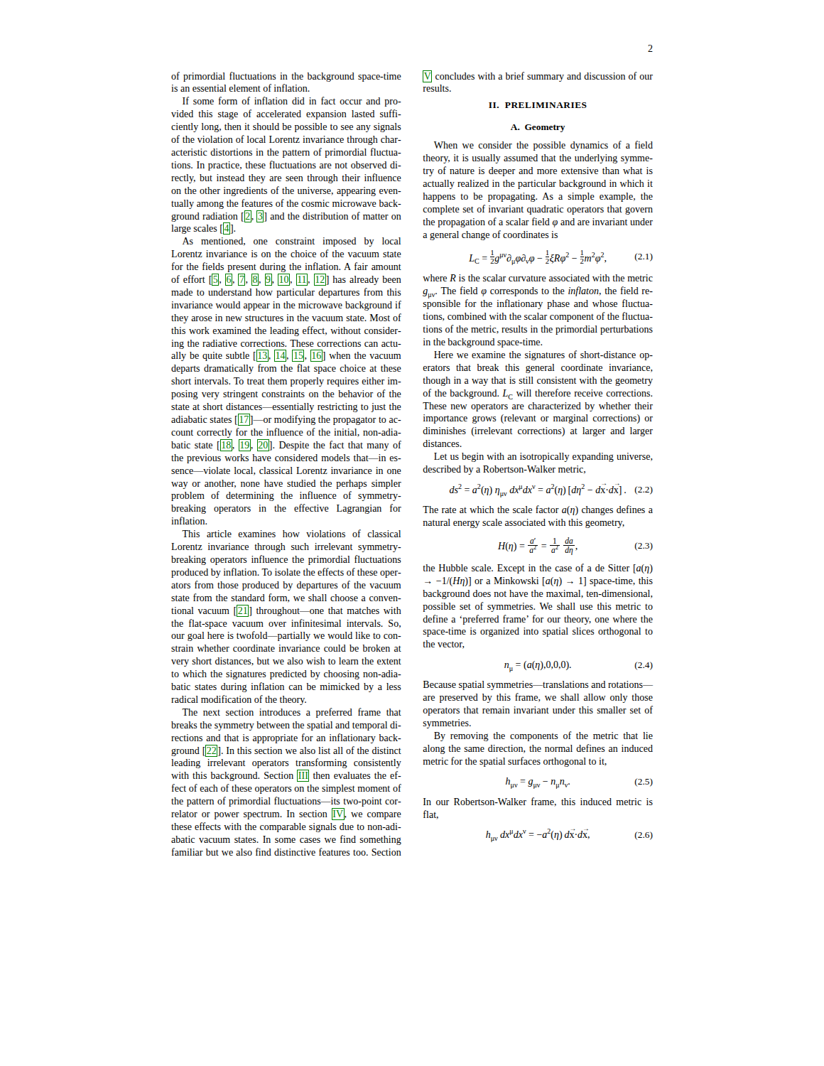2
of primordial fluctuations in the background space-time is an essential element of inflation.
If some form of inflation did in fact occur and provided this stage of accelerated expansion lasted sufficiently long, then it should be possible to see any signals of the violation of local Lorentz invariance through characteristic distortions in the pattern of primordial fluctuations. In practice, these fluctuations are not observed directly, but instead they are seen through their influence on the other ingredients of the universe, appearing eventually among the features of the cosmic microwave background radiation [2, 3] and the distribution of matter on large scales [4].
As mentioned, one constraint imposed by local Lorentz invariance is on the choice of the vacuum state for the fields present during the inflation. A fair amount of effort [5, 6, 7, 8, 9, 10, 11, 12] has already been made to understand how particular departures from this invariance would appear in the microwave background if they arose in new structures in the vacuum state. Most of this work examined the leading effect, without considering the radiative corrections. These corrections can actually be quite subtle [13, 14, 15, 16] when the vacuum departs dramatically from the flat space choice at these short intervals. To treat them properly requires either imposing very stringent constraints on the behavior of the state at short distances—essentially restricting to just the adiabatic states [17]—or modifying the propagator to account correctly for the influence of the initial, non-adiabatic state [18, 19, 20]. Despite the fact that many of the previous works have considered models that—in essence—violate local, classical Lorentz invariance in one way or another, none have studied the perhaps simpler problem of determining the influence of symmetry-breaking operators in the effective Lagrangian for inflation.
This article examines how violations of classical Lorentz invariance through such irrelevant symmetry-breaking operators influence the primordial fluctuations produced by inflation. To isolate the effects of these operators from those produced by departures of the vacuum state from the standard form, we shall choose a conventional vacuum [21] throughout—one that matches with the flat-space vacuum over infinitesimal intervals. So, our goal here is twofold—partially we would like to constrain whether coordinate invariance could be broken at very short distances, but we also wish to learn the extent to which the signatures predicted by choosing non-adiabatic states during inflation can be mimicked by a less radical modification of the theory.
The next section introduces a preferred frame that breaks the symmetry between the spatial and temporal directions and that is appropriate for an inflationary background [22]. In this section we also list all of the distinct leading irrelevant operators transforming consistently with this background. Section III then evaluates the effect of each of these operators on the simplest moment of the pattern of primordial fluctuations—its two-point correlator or power spectrum. In section IV, we compare these effects with the comparable signals due to non-adiabatic vacuum states. In some cases we find something familiar but we also find distinctive features too. Section V concludes with a brief summary and discussion of our results.
II. Preliminaries
A. Geometry
When we consider the possible dynamics of a field theory, it is usually assumed that the underlying symmetry of nature is deeper and more extensive than what is actually realized in the particular background in which it happens to be propagating. As a simple example, the complete set of invariant quadratic operators that govern the propagation of a scalar field φ and are invariant under a general change of coordinates is
LC = 12 gμν∂μφ∂νφ − 12 ξRφ2 − 12 m2φ2, (2.1)
where R is the scalar curvature associated with the metric gμν. The field φ corresponds to the inflaton, the field responsible for the inflationary phase and whose fluctuations, combined with the scalar component of the fluctuations of the metric, results in the primordial perturbations in the background space-time.
Here we examine the signatures of short-distance operators that break this general coordinate invariance, though in a way that is still consistent with the geometry of the background. LC will therefore receive corrections. These new operators are characterized by whether their importance grows (relevant or marginal corrections) or diminishes (irrelevant corrections) at larger and larger distances.
Let us begin with an isotropically expanding universe, described by a Robertson-Walker metric,
ds2 = a2(η) ημν dxμdxν = a2(η) [dη2 − dx·dx] . (2.2)
The rate at which the scale factor a(η) changes defines a natural energy scale associated with this geometry,
H(η) = a′a2 = 1 a2 da dη, (2.3)
the Hubble scale. Except in the case of a de Sitter [a(η) → −1/(Hη)] or a Minkowski [a(η) → 1] space-time, this background does not have the maximal, ten-dimensional, possible set of symmetries. We shall use this metric to define a ‘preferred frame’ for our theory, one where the space-time is organized into spatial slices orthogonal to the vector,
nμ = (a(η),0,0,0). (2.4)
Because spatial symmetries—translations and rotations—are preserved by this frame, we shall allow only those operators that remain invariant under this smaller set of symmetries.
By removing the components of the metric that lie along the same direction, the normal defines an induced metric for the spatial surfaces orthogonal to it,
hμν = gμν − nμnν. (2.5)
In our Robertson-Walker frame, this induced metric is flat,
hμν dxμdxν = −a2(η) dx·dx, (2.6)